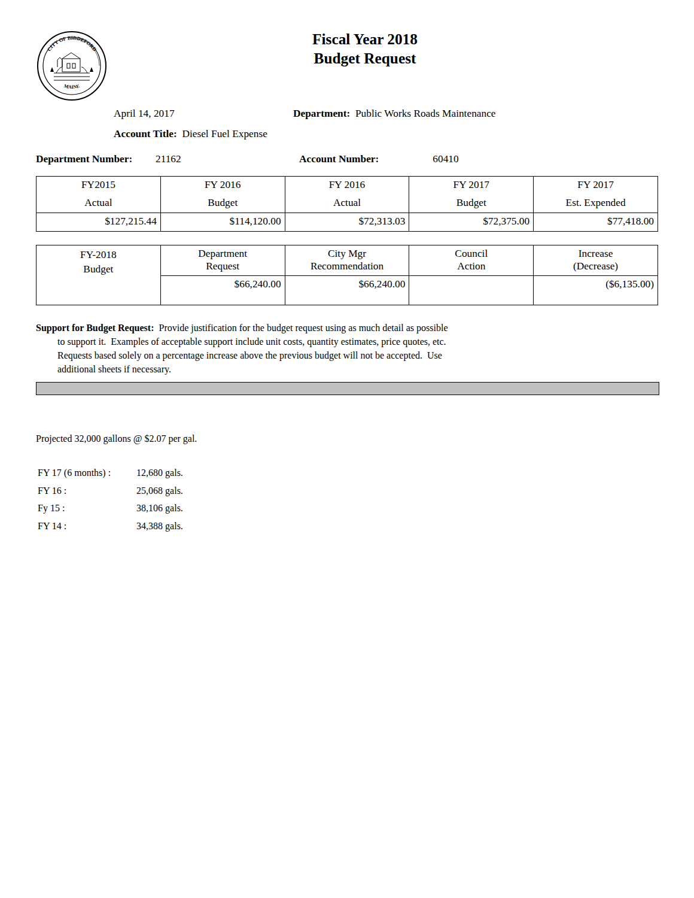CITY OF BIDDEFORD MAINE
Fiscal Year 2018
Budget Request
April 14, 2017
Department: Public Works Roads Maintenance
Account Title: Diesel Fuel Expense
Department Number:
21162
Account Number:
60410
| FY2015 | FY 2016 | FY 2016 | FY 2017 | FY 2017 |
| Actual | Budget | Actual | Budget | Est. Expended |
| $127,215.44 | $114,120.00 | $72,313.03 | $72,375.00 | $77,418.00 |
| FY-2018 Budget | Department Request | City Mgr Recommendation | Council Action | Increase (Decrease) |
| $66,240.00 | $66,240.00 | | ($6,135.00) |
Support for Budget Request: Provide justification for the budget request using as much detail as possible
to support it. Examples of acceptable support include unit costs, quantity estimates, price quotes, etc.
Requests based solely on a percentage increase above the previous budget will not be accepted. Use
additional sheets if necessary.
Projected 32,000 gallons @ $2.07 per gal.
| FY 17 (6 months) : | 12,680 gals. |
| FY 16 : | 25,068 gals. |
| Fy 15 : | 38,106 gals. |
| FY 14 : | 34,388 gals. |